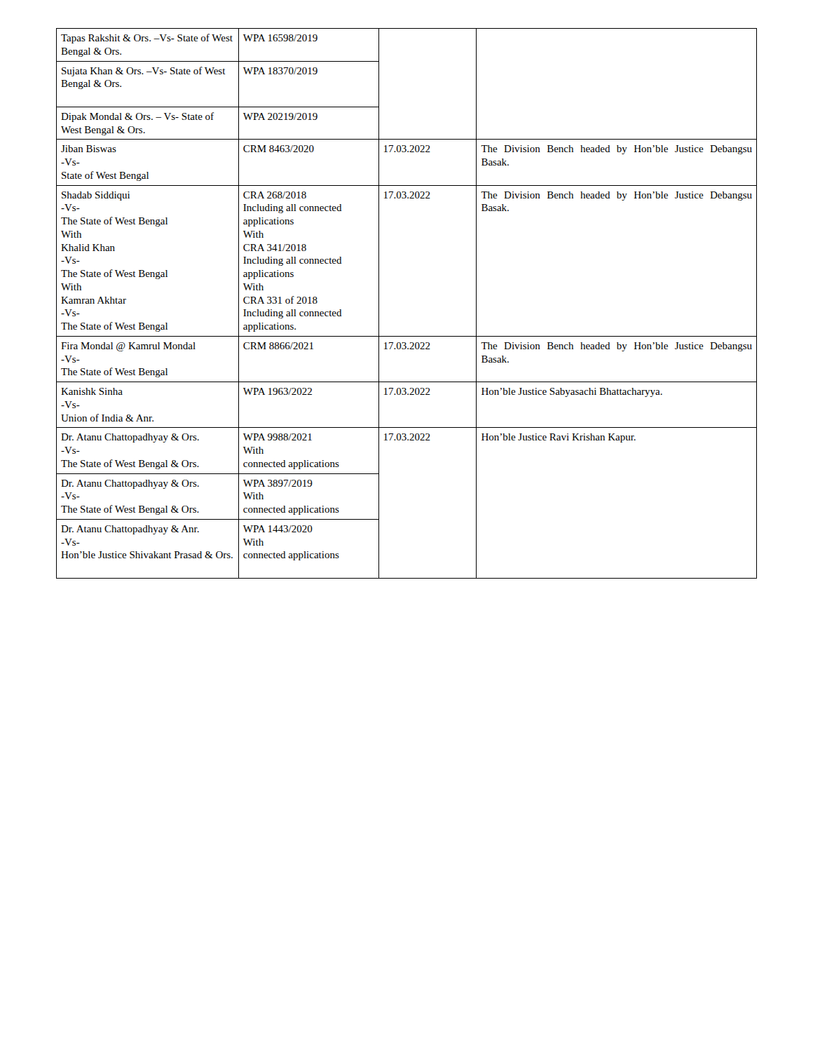| Tapas Rakshit & Ors. –Vs- State of West Bengal & Ors. | WPA 16598/2019 | | |
| Sujata Khan & Ors. –Vs- State of West Bengal & Ors. | WPA 18370/2019 |
| Dipak Mondal & Ors. – Vs- State of West Bengal & Ors. | WPA 20219/2019 |
| Jiban Biswas -Vs- State of West Bengal | CRM 8463/2020 | 17.03.2022 | The Division Bench headed by Hon’ble Justice Debangsu Basak. |
| Shadab Siddiqui -Vs- The State of West Bengal With Khalid Khan -Vs- The State of West Bengal With Kamran Akhtar -Vs- The State of West Bengal | CRA 268/2018 Including all connected applications With CRA 341/2018 Including all connected applications With CRA 331 of 2018 Including all connected applications. | 17.03.2022 | The Division Bench headed by Hon’ble Justice Debangsu Basak. |
| Fira Mondal @ Kamrul Mondal -Vs- The State of West Bengal | CRM 8866/2021 | 17.03.2022 | The Division Bench headed by Hon’ble Justice Debangsu Basak. |
| Kanishk Sinha -Vs- Union of India & Anr. | WPA 1963/2022 | 17.03.2022 | Hon’ble Justice Sabyasachi Bhattacharyya. |
| Dr. Atanu Chattopadhyay & Ors. -Vs- The State of West Bengal & Ors. | WPA 9988/2021 With connected applications | 17.03.2022 | Hon’ble Justice Ravi Krishan Kapur. |
| Dr. Atanu Chattopadhyay & Ors. -Vs- The State of West Bengal & Ors. | WPA 3897/2019 With connected applications |
| Dr. Atanu Chattopadhyay & Anr. -Vs- Hon’ble Justice Shivakant Prasad & Ors. | WPA 1443/2020 With connected applications |